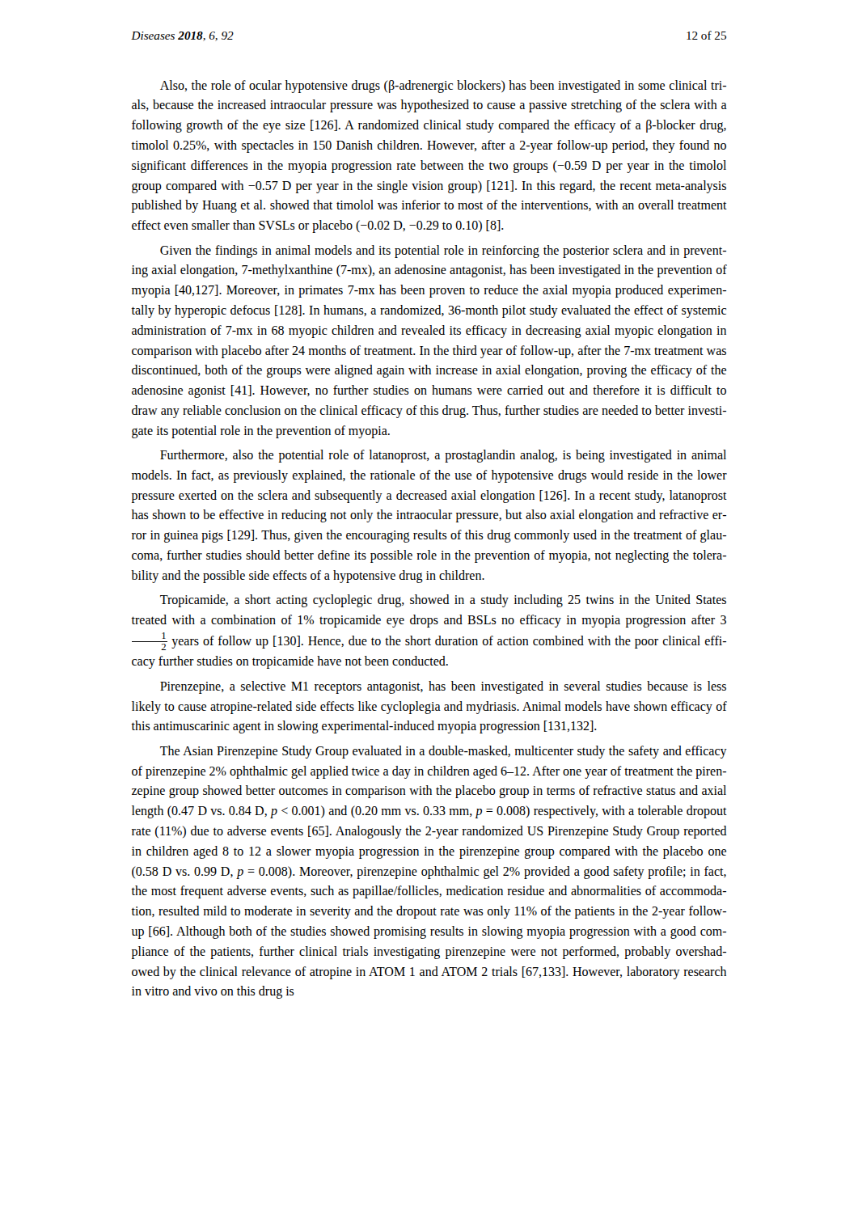Diseases 2018, 6, 92 12 of 25
Also, the role of ocular hypotensive drugs (β-adrenergic blockers) has been investigated in some clinical trials, because the increased intraocular pressure was hypothesized to cause a passive stretching of the sclera with a following growth of the eye size [126]. A randomized clinical study compared the efficacy of a β-blocker drug, timolol 0.25%, with spectacles in 150 Danish children. However, after a 2-year follow-up period, they found no significant differences in the myopia progression rate between the two groups (−0.59 D per year in the timolol group compared with −0.57 D per year in the single vision group) [121]. In this regard, the recent meta-analysis published by Huang et al. showed that timolol was inferior to most of the interventions, with an overall treatment effect even smaller than SVSLs or placebo (−0.02 D, −0.29 to 0.10) [8].
Given the findings in animal models and its potential role in reinforcing the posterior sclera and in preventing axial elongation, 7-methylxanthine (7-mx), an adenosine antagonist, has been investigated in the prevention of myopia [40,127]. Moreover, in primates 7-mx has been proven to reduce the axial myopia produced experimentally by hyperopic defocus [128]. In humans, a randomized, 36-month pilot study evaluated the effect of systemic administration of 7-mx in 68 myopic children and revealed its efficacy in decreasing axial myopic elongation in comparison with placebo after 24 months of treatment. In the third year of follow-up, after the 7-mx treatment was discontinued, both of the groups were aligned again with increase in axial elongation, proving the efficacy of the adenosine agonist [41]. However, no further studies on humans were carried out and therefore it is difficult to draw any reliable conclusion on the clinical efficacy of this drug. Thus, further studies are needed to better investigate its potential role in the prevention of myopia.
Furthermore, also the potential role of latanoprost, a prostaglandin analog, is being investigated in animal models. In fact, as previously explained, the rationale of the use of hypotensive drugs would reside in the lower pressure exerted on the sclera and subsequently a decreased axial elongation [126]. In a recent study, latanoprost has shown to be effective in reducing not only the intraocular pressure, but also axial elongation and refractive error in guinea pigs [129]. Thus, given the encouraging results of this drug commonly used in the treatment of glaucoma, further studies should better define its possible role in the prevention of myopia, not neglecting the tolerability and the possible side effects of a hypotensive drug in children.
Tropicamide, a short acting cycloplegic drug, showed in a study including 25 twins in the United States treated with a combination of 1% tropicamide eye drops and BSLs no efficacy in myopia progression after 312 years of follow up [130]. Hence, due to the short duration of action combined with the poor clinical efficacy further studies on tropicamide have not been conducted.
Pirenzepine, a selective M1 receptors antagonist, has been investigated in several studies because is less likely to cause atropine-related side effects like cycloplegia and mydriasis. Animal models have shown efficacy of this antimuscarinic agent in slowing experimental-induced myopia progression [131,132].
The Asian Pirenzepine Study Group evaluated in a double-masked, multicenter study the safety and efficacy of pirenzepine 2% ophthalmic gel applied twice a day in children aged 6–12. After one year of treatment the pirenzepine group showed better outcomes in comparison with the placebo group in terms of refractive status and axial length (0.47 D vs. 0.84 D, p < 0.001) and (0.20 mm vs. 0.33 mm, p = 0.008) respectively, with a tolerable dropout rate (11%) due to adverse events [65]. Analogously the 2-year randomized US Pirenzepine Study Group reported in children aged 8 to 12 a slower myopia progression in the pirenzepine group compared with the placebo one (0.58 D vs. 0.99 D, p = 0.008). Moreover, pirenzepine ophthalmic gel 2% provided a good safety profile; in fact, the most frequent adverse events, such as papillae/follicles, medication residue and abnormalities of accommodation, resulted mild to moderate in severity and the dropout rate was only 11% of the patients in the 2-year follow-up [66]. Although both of the studies showed promising results in slowing myopia progression with a good compliance of the patients, further clinical trials investigating pirenzepine were not performed, probably overshadowed by the clinical relevance of atropine in ATOM 1 and ATOM 2 trials [67,133]. However, laboratory research in vitro and vivo on this drug is